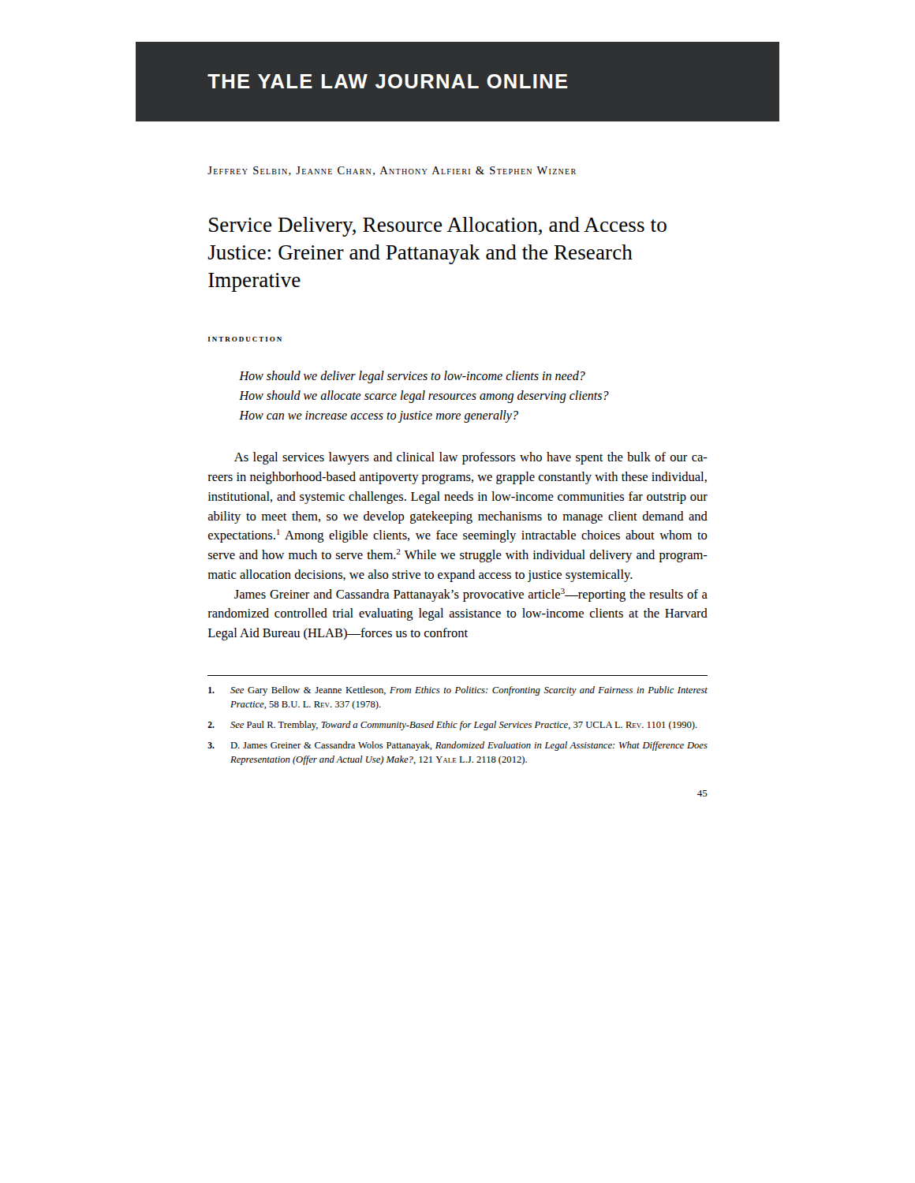THE YALE LAW JOURNAL ONLINE
Jeffrey Selbin, Jeanne Charn, Anthony Alfieri & Stephen Wizner
Service Delivery, Resource Allocation, and Access to Justice: Greiner and Pattanayak and the Research Imperative
introduction
How should we deliver legal services to low-income clients in need?
How should we allocate scarce legal resources among deserving clients?
How can we increase access to justice more generally?
As legal services lawyers and clinical law professors who have spent the bulk of our careers in neighborhood-based antipoverty programs, we grapple constantly with these individual, institutional, and systemic challenges. Legal needs in low-income communities far outstrip our ability to meet them, so we develop gatekeeping mechanisms to manage client demand and expectations.1 Among eligible clients, we face seemingly intractable choices about whom to serve and how much to serve them.2 While we struggle with individual delivery and programmatic allocation decisions, we also strive to expand access to justice systemically.
James Greiner and Cassandra Pattanayak’s provocative article3—reporting the results of a randomized controlled trial evaluating legal assistance to low-income clients at the Harvard Legal Aid Bureau (HLAB)—forces us to confront
1.
See Gary Bellow & Jeanne Kettleson, From Ethics to Politics: Confronting Scarcity and Fairness in Public Interest Practice, 58 B.U. L. Rev. 337 (1978).
2.
See Paul R. Tremblay, Toward a Community-Based Ethic for Legal Services Practice, 37 UCLA L. Rev. 1101 (1990).
3.
D. James Greiner & Cassandra Wolos Pattanayak, Randomized Evaluation in Legal Assistance: What Difference Does Representation (Offer and Actual Use) Make?, 121 Yale L.J. 2118 (2012).
45